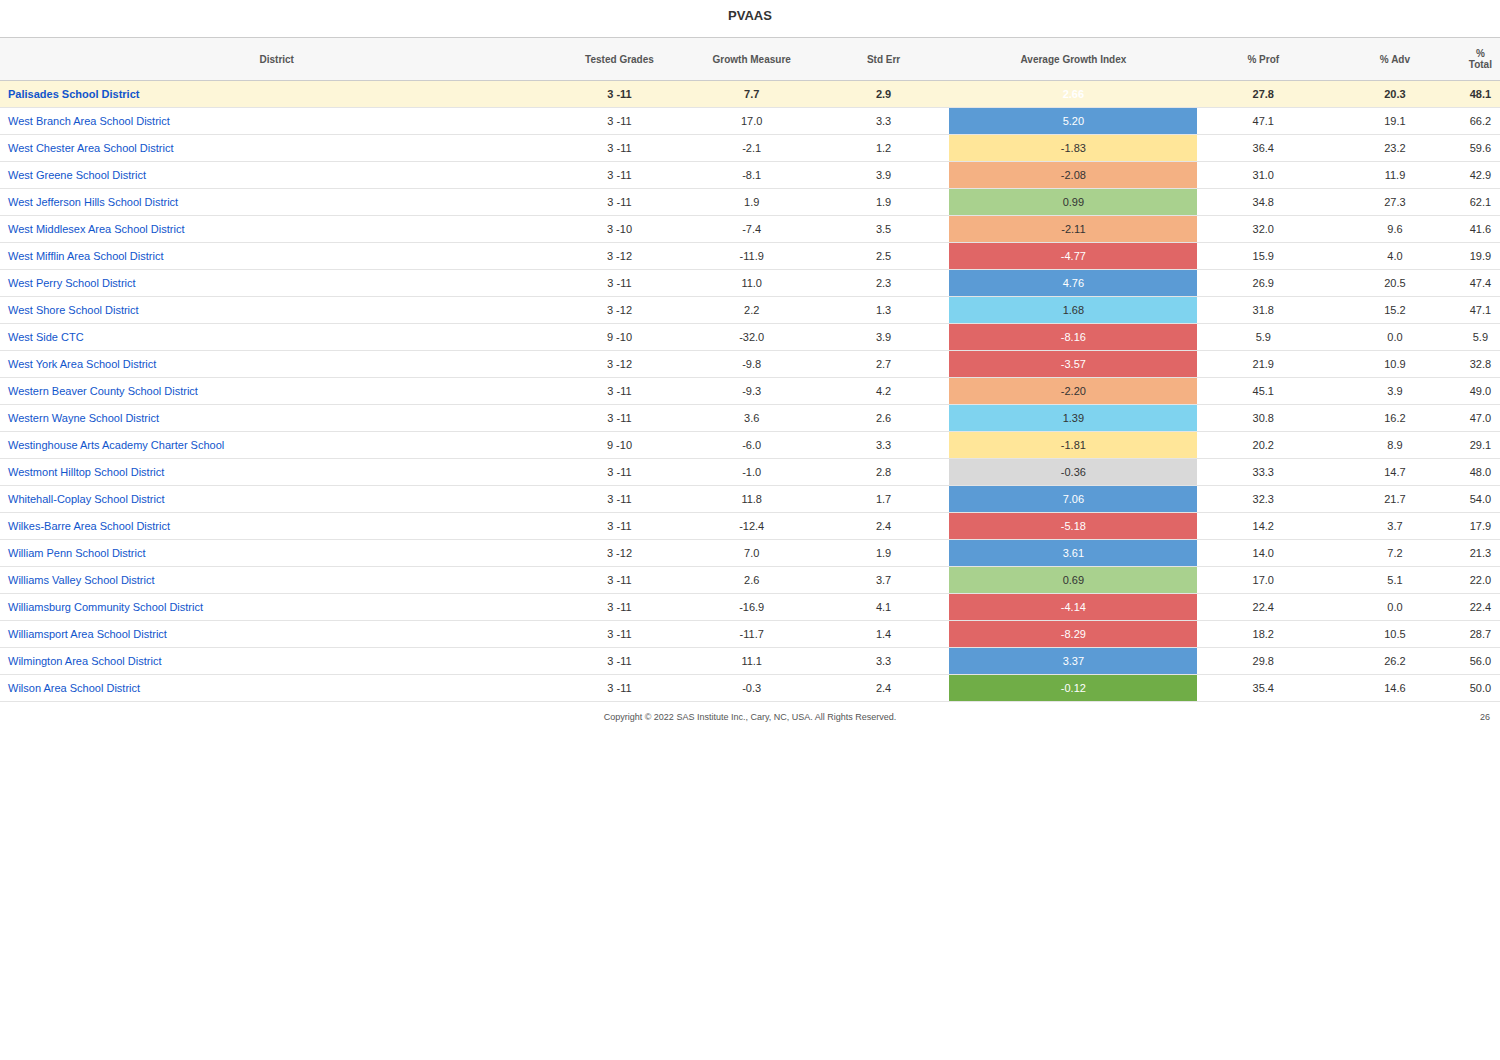PVAAS
| District | Tested Grades | Growth Measure | Std Err | Average Growth Index | % Prof | % Adv | % Total |
| --- | --- | --- | --- | --- | --- | --- | --- |
| Palisades School District | 3 -11 | 7.7 | 2.9 | 2.66 | 27.8 | 20.3 | 48.1 |
| West Branch Area School District | 3 -11 | 17.0 | 3.3 | 5.20 | 47.1 | 19.1 | 66.2 |
| West Chester Area School District | 3 -11 | -2.1 | 1.2 | -1.83 | 36.4 | 23.2 | 59.6 |
| West Greene School District | 3 -11 | -8.1 | 3.9 | -2.08 | 31.0 | 11.9 | 42.9 |
| West Jefferson Hills School District | 3 -11 | 1.9 | 1.9 | 0.99 | 34.8 | 27.3 | 62.1 |
| West Middlesex Area School District | 3 -10 | -7.4 | 3.5 | -2.11 | 32.0 | 9.6 | 41.6 |
| West Mifflin Area School District | 3 -12 | -11.9 | 2.5 | -4.77 | 15.9 | 4.0 | 19.9 |
| West Perry School District | 3 -11 | 11.0 | 2.3 | 4.76 | 26.9 | 20.5 | 47.4 |
| West Shore School District | 3 -12 | 2.2 | 1.3 | 1.68 | 31.8 | 15.2 | 47.1 |
| West Side CTC | 9 -10 | -32.0 | 3.9 | -8.16 | 5.9 | 0.0 | 5.9 |
| West York Area School District | 3 -12 | -9.8 | 2.7 | -3.57 | 21.9 | 10.9 | 32.8 |
| Western Beaver County School District | 3 -11 | -9.3 | 4.2 | -2.20 | 45.1 | 3.9 | 49.0 |
| Western Wayne School District | 3 -11 | 3.6 | 2.6 | 1.39 | 30.8 | 16.2 | 47.0 |
| Westinghouse Arts Academy Charter School | 9 -10 | -6.0 | 3.3 | -1.81 | 20.2 | 8.9 | 29.1 |
| Westmont Hilltop School District | 3 -11 | -1.0 | 2.8 | -0.36 | 33.3 | 14.7 | 48.0 |
| Whitehall-Coplay School District | 3 -11 | 11.8 | 1.7 | 7.06 | 32.3 | 21.7 | 54.0 |
| Wilkes-Barre Area School District | 3 -11 | -12.4 | 2.4 | -5.18 | 14.2 | 3.7 | 17.9 |
| William Penn School District | 3 -12 | 7.0 | 1.9 | 3.61 | 14.0 | 7.2 | 21.3 |
| Williams Valley School District | 3 -11 | 2.6 | 3.7 | 0.69 | 17.0 | 5.1 | 22.0 |
| Williamsburg Community School District | 3 -11 | -16.9 | 4.1 | -4.14 | 22.4 | 0.0 | 22.4 |
| Williamsport Area School District | 3 -11 | -11.7 | 1.4 | -8.29 | 18.2 | 10.5 | 28.7 |
| Wilmington Area School District | 3 -11 | 11.1 | 3.3 | 3.37 | 29.8 | 26.2 | 56.0 |
| Wilson Area School District | 3 -11 | -0.3 | 2.4 | -0.12 | 35.4 | 14.6 | 50.0 |
Copyright © 2022 SAS Institute Inc., Cary, NC, USA. All Rights Reserved. 26